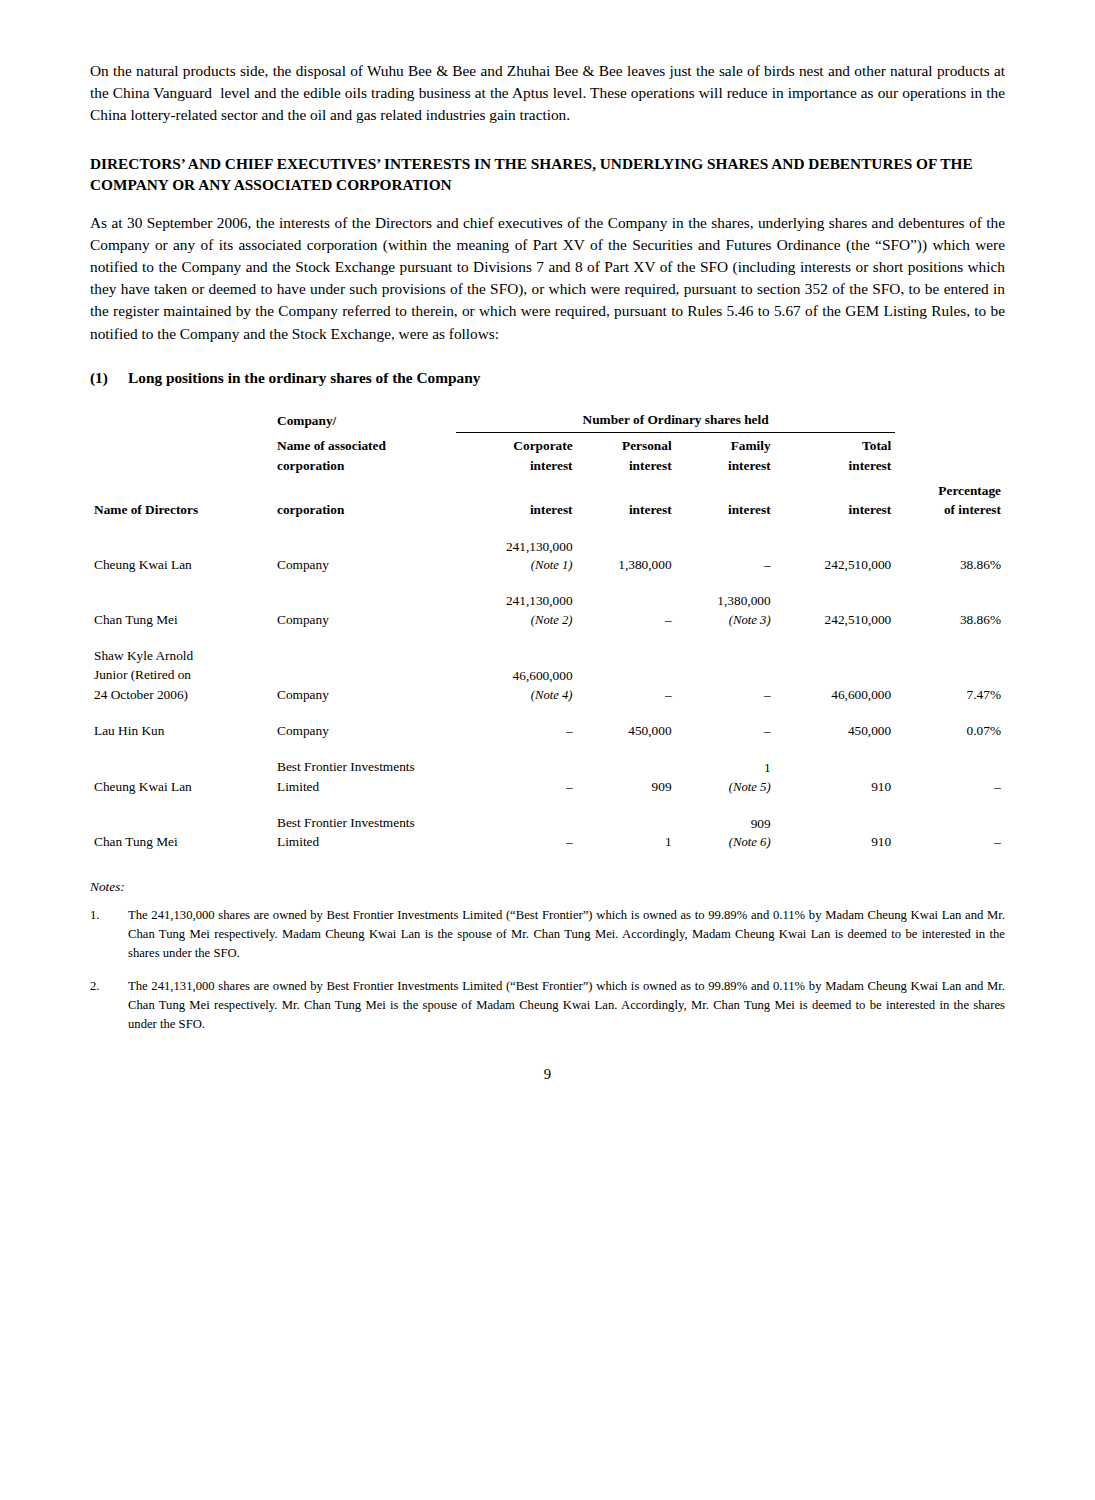On the natural products side, the disposal of Wuhu Bee & Bee and Zhuhai Bee & Bee leaves just the sale of birds nest and other natural products at the China Vanguard level and the edible oils trading business at the Aptus level. These operations will reduce in importance as our operations in the China lottery-related sector and the oil and gas related industries gain traction.
Directors’ and Chief Executives’ Interests in the Shares, Underlying Shares and Debentures of the Company or any Associated Corporation
As at 30 September 2006, the interests of the Directors and chief executives of the Company in the shares, underlying shares and debentures of the Company or any of its associated corporation (within the meaning of Part XV of the Securities and Futures Ordinance (the “SFO”)) which were notified to the Company and the Stock Exchange pursuant to Divisions 7 and 8 of Part XV of the SFO (including interests or short positions which they have taken or deemed to have under such provisions of the SFO), or which were required, pursuant to section 352 of the SFO, to be entered in the register maintained by the Company referred to therein, or which were required, pursuant to Rules 5.46 to 5.67 of the GEM Listing Rules, to be notified to the Company and the Stock Exchange, were as follows:
(1) Long positions in the ordinary shares of the Company
| | Company/ | Number of Ordinary shares held | |
| --- | --- | --- | --- |
| Name of associated corporation | Corporate interest | Personal interest | Family interest | Total interest |
| Name of Directors | corporation | interest | interest | interest | interest | Percentage of interest |
| Cheung Kwai Lan | Company | 241,130,000 (Note 1) | 1,380,000 | – | 242,510,000 | 38.86% |
| Chan Tung Mei | Company | 241,130,000 (Note 2) | – | 1,380,000 (Note 3) | 242,510,000 | 38.86% |
| Shaw Kyle Arnold Junior (Retired on 24 October 2006) | Company | 46,600,000 (Note 4) | – | – | 46,600,000 | 7.47% |
| Lau Hin Kun | Company | – | 450,000 | – | 450,000 | 0.07% |
| Cheung Kwai Lan | Best Frontier Investments Limited | – | 909 | 1 (Note 5) | 910 | – |
| Chan Tung Mei | Best Frontier Investments Limited | – | 1 | 909 (Note 6) | 910 | – |
Notes:
The 241,130,000 shares are owned by Best Frontier Investments Limited (“Best Frontier”) which is owned as to 99.89% and 0.11% by Madam Cheung Kwai Lan and Mr. Chan Tung Mei respectively. Madam Cheung Kwai Lan is the spouse of Mr. Chan Tung Mei. Accordingly, Madam Cheung Kwai Lan is deemed to be interested in the shares under the SFO.
The 241,131,000 shares are owned by Best Frontier Investments Limited (“Best Frontier”) which is owned as to 99.89% and 0.11% by Madam Cheung Kwai Lan and Mr. Chan Tung Mei respectively. Mr. Chan Tung Mei is the spouse of Madam Cheung Kwai Lan. Accordingly, Mr. Chan Tung Mei is deemed to be interested in the shares under the SFO.
9